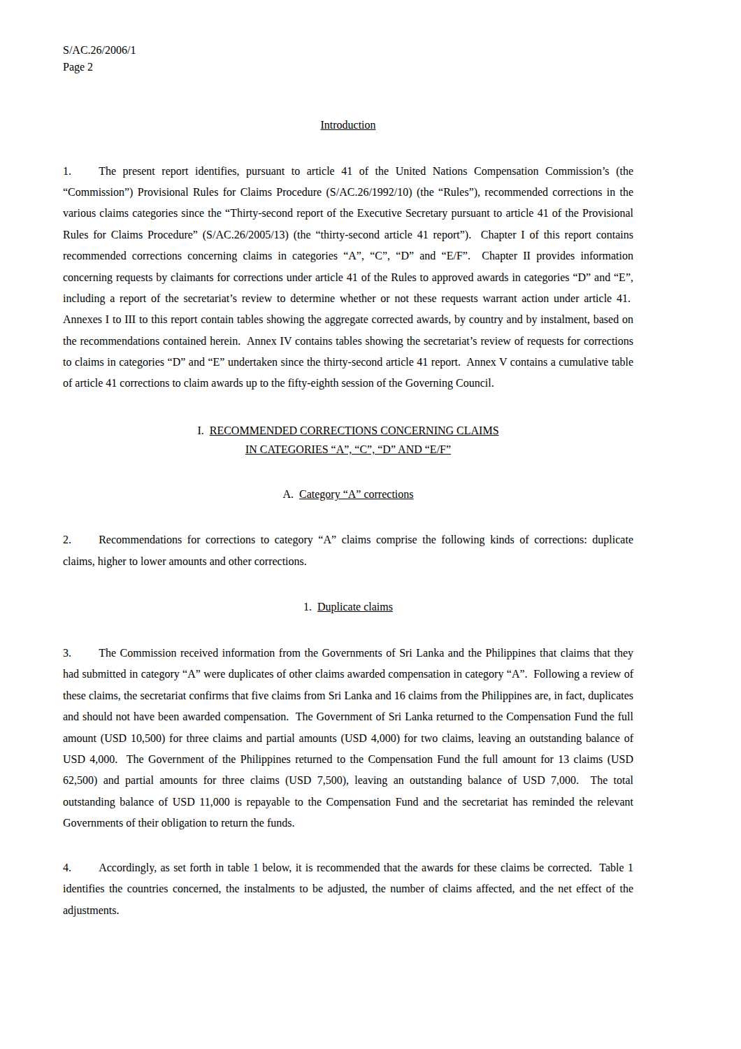S/AC.26/2006/1
Page 2
Introduction
1. The present report identifies, pursuant to article 41 of the United Nations Compensation Commission’s (the “Commission”) Provisional Rules for Claims Procedure (S/AC.26/1992/10) (the “Rules”), recommended corrections in the various claims categories since the “Thirty-second report of the Executive Secretary pursuant to article 41 of the Provisional Rules for Claims Procedure” (S/AC.26/2005/13) (the “thirty-second article 41 report”). Chapter I of this report contains recommended corrections concerning claims in categories “A”, “C”, “D” and “E/F”. Chapter II provides information concerning requests by claimants for corrections under article 41 of the Rules to approved awards in categories “D” and “E”, including a report of the secretariat’s review to determine whether or not these requests warrant action under article 41. Annexes I to III to this report contain tables showing the aggregate corrected awards, by country and by instalment, based on the recommendations contained herein. Annex IV contains tables showing the secretariat’s review of requests for corrections to claims in categories “D” and “E” undertaken since the thirty-second article 41 report. Annex V contains a cumulative table of article 41 corrections to claim awards up to the fifty-eighth session of the Governing Council.
I. RECOMMENDED CORRECTIONS CONCERNING CLAIMS
IN CATEGORIES “A”, “C”, “D” AND “E/F”
A. Category “A” corrections
2. Recommendations for corrections to category “A” claims comprise the following kinds of corrections: duplicate claims, higher to lower amounts and other corrections.
1. Duplicate claims
3. The Commission received information from the Governments of Sri Lanka and the Philippines that claims that they had submitted in category “A” were duplicates of other claims awarded compensation in category “A”. Following a review of these claims, the secretariat confirms that five claims from Sri Lanka and 16 claims from the Philippines are, in fact, duplicates and should not have been awarded compensation. The Government of Sri Lanka returned to the Compensation Fund the full amount (USD 10,500) for three claims and partial amounts (USD 4,000) for two claims, leaving an outstanding balance of USD 4,000. The Government of the Philippines returned to the Compensation Fund the full amount for 13 claims (USD 62,500) and partial amounts for three claims (USD 7,500), leaving an outstanding balance of USD 7,000. The total outstanding balance of USD 11,000 is repayable to the Compensation Fund and the secretariat has reminded the relevant Governments of their obligation to return the funds.
4. Accordingly, as set forth in table 1 below, it is recommended that the awards for these claims be corrected. Table 1 identifies the countries concerned, the instalments to be adjusted, the number of claims affected, and the net effect of the adjustments.